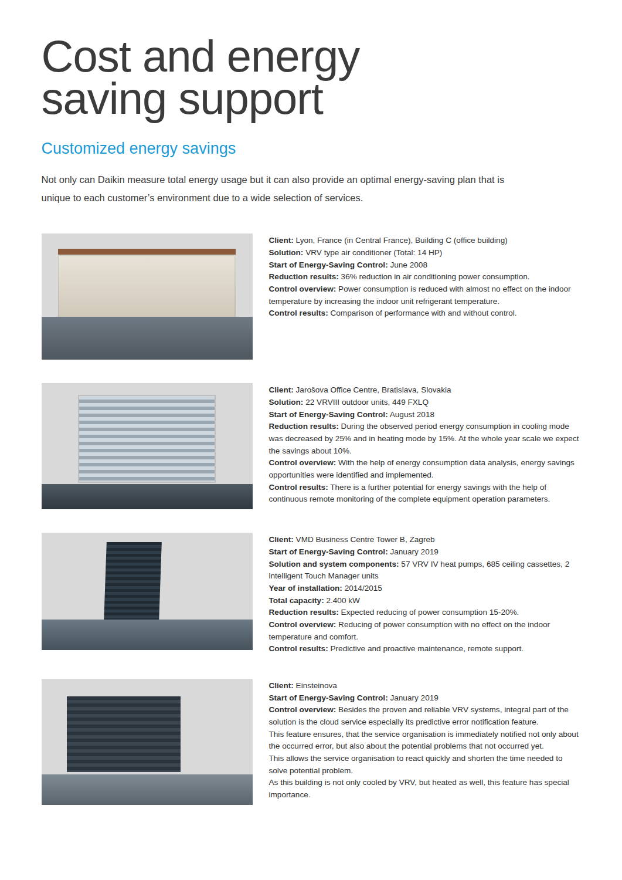Cost and energy saving support
Customized energy savings
Not only can Daikin measure total energy usage but it can also provide an optimal energy-saving plan that is unique to each customer’s environment due to a wide selection of services.
Client: Lyon, France (in Central France), Building C (office building)
Solution: VRV type air conditioner (Total: 14 HP)
Start of Energy-Saving Control: June 2008
Reduction results: 36% reduction in air conditioning power consumption.
Control overview: Power consumption is reduced with almost no effect on the indoor temperature by increasing the indoor unit refrigerant temperature.
Control results: Comparison of performance with and without control.
Client: Jarošova Office Centre, Bratislava, Slovakia
Solution: 22 VRVIII outdoor units, 449 FXLQ
Start of Energy-Saving Control: August 2018
Reduction results: During the observed period energy consumption in cooling mode was decreased by 25% and in heating mode by 15%. At the whole year scale we expect the savings about 10%.
Control overview: With the help of energy consumption data analysis, energy savings opportunities were identified and implemented.
Control results: There is a further potential for energy savings with the help of continuous remote monitoring of the complete equipment operation parameters.
Client: VMD Business Centre Tower B, Zagreb
Start of Energy-Saving Control: January 2019
Solution and system components: 57 VRV IV heat pumps, 685 ceiling cassettes, 2 intelligent Touch Manager units
Year of installation: 2014/2015
Total capacity: 2.400 kW
Reduction results: Expected reducing of power consumption 15-20%.
Control overview: Reducing of power consumption with no effect on the indoor temperature and comfort.
Control results: Predictive and proactive maintenance, remote support.
Client: Einsteinova
Start of Energy-Saving Control: January 2019
Control overview: Besides the proven and reliable VRV systems, integral part of the solution is the cloud service especially its predictive error notification feature.
This feature ensures, that the service organisation is immediately notified not only about the occurred error, but also about the potential problems that not occurred yet.
This allows the service organisation to react quickly and shorten the time needed to solve potential problem.
As this building is not only cooled by VRV, but heated as well, this feature has special importance.